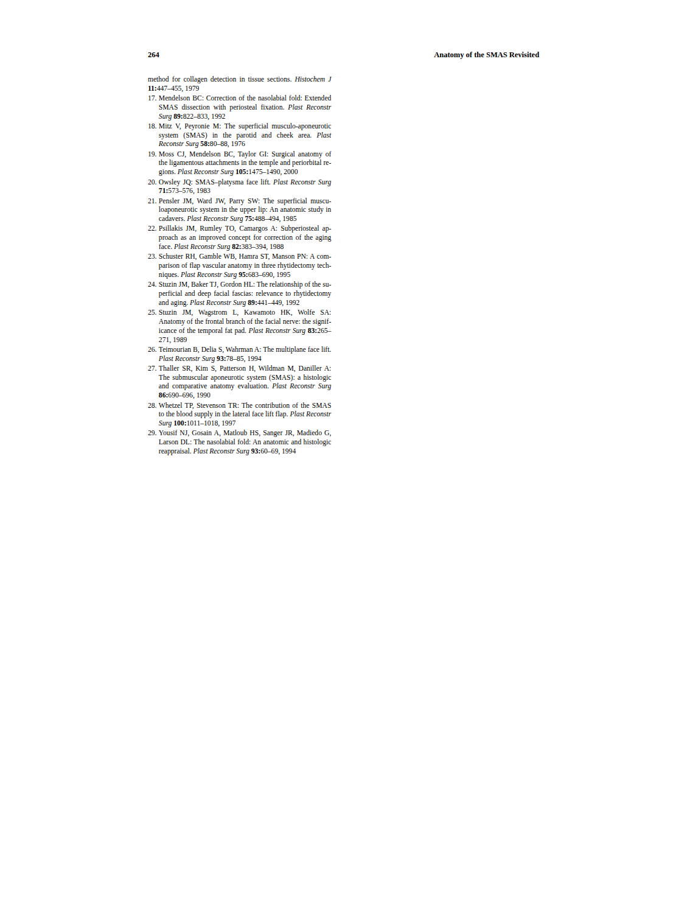264 Anatomy of the SMAS Revisited
method for collagen detection in tissue sections. Histochem J 11: 447–455, 1979
17. Mendelson BC: Correction of the nasolabial fold: Extended SMAS dissection with periosteal fixation. Plast Reconstr Surg 89: 822–833, 1992
18. Mitz V, Peyronie M: The superficial musculo-aponeurotic system (SMAS) in the parotid and cheek area. Plast Reconstr Surg 58: 80–88, 1976
19. Moss CJ, Mendelson BC, Taylor GI: Surgical anatomy of the ligamentous attachments in the temple and periorbital regions. Plast Reconstr Surg 105: 1475–1490, 2000
20. Owsley JQ: SMAS–platysma face lift. Plast Reconstr Surg 71: 573–576, 1983
21. Pensler JM, Ward JW, Parry SW: The superficial musculoaponeurotic system in the upper lip: An anatomic study in cadavers. Plast Reconstr Surg 75: 488–494, 1985
22. Psillakis JM, Rumley TO, Camargos A: Subperiosteal approach as an improved concept for correction of the aging face. Plast Reconstr Surg 82: 383–394, 1988
23. Schuster RH, Gamble WB, Hamra ST, Manson PN: A comparison of flap vascular anatomy in three rhytidectomy techniques. Plast Reconstr Surg 95: 683–690, 1995
24. Stuzin JM, Baker TJ, Gordon HL: The relationship of the superficial and deep facial fascias: relevance to rhytidectomy and aging. Plast Reconstr Surg 89: 441–449, 1992
25. Stuzin JM, Wagstrom L, Kawamoto HK, Wolfe SA: Anatomy of the frontal branch of the facial nerve: the significance of the temporal fat pad. Plast Reconstr Surg 83: 265–271, 1989
26. Teimourian B, Delia S, Wahrman A: The multiplane face lift. Plast Reconstr Surg 93: 78–85, 1994
27. Thaller SR, Kim S, Patterson H, Wildman M, Daniller A: The submuscular aponeurotic system (SMAS): a histologic and comparative anatomy evaluation. Plast Reconstr Surg 86: 690–696, 1990
28. Whetzel TP, Stevenson TR: The contribution of the SMAS to the blood supply in the lateral face lift flap. Plast Reconstr Surg 100: 1011–1018, 1997
29. Yousif NJ, Gosain A, Matloub HS, Sanger JR, Madiedo G, Larson DL: The nasolabial fold: An anatomic and histologic reappraisal. Plast Reconstr Surg 93: 60–69, 1994